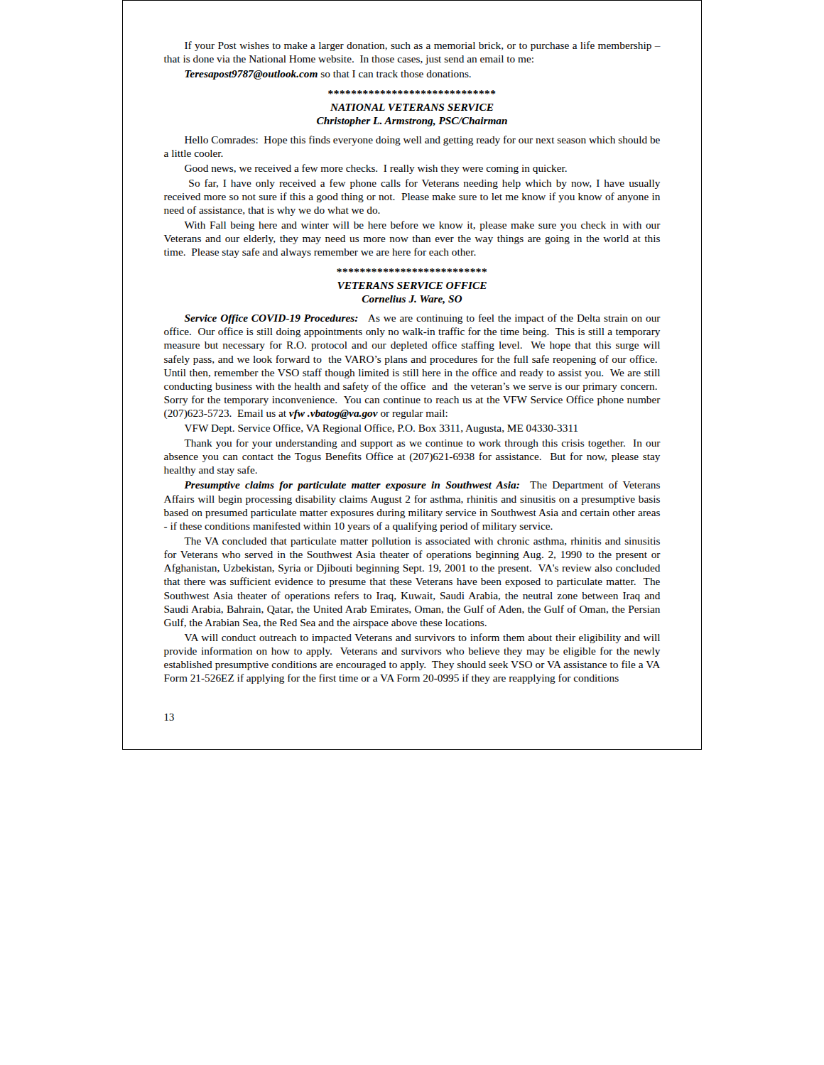If your Post wishes to make a larger donation, such as a memorial brick, or to purchase a life membership – that is done via the National Home website. In those cases, just send an email to me:
Teresapost9787@outlook.com so that I can track those donations.
*****************************
NATIONAL VETERANS SERVICE
Christopher L. Armstrong, PSC/Chairman
Hello Comrades: Hope this finds everyone doing well and getting ready for our next season which should be a little cooler.
Good news, we received a few more checks. I really wish they were coming in quicker.
So far, I have only received a few phone calls for Veterans needing help which by now, I have usually received more so not sure if this a good thing or not. Please make sure to let me know if you know of anyone in need of assistance, that is why we do what we do.
With Fall being here and winter will be here before we know it, please make sure you check in with our Veterans and our elderly, they may need us more now than ever the way things are going in the world at this time. Please stay safe and always remember we are here for each other.
**************************
VETERANS SERVICE OFFICE
Cornelius J. Ware, SO
Service Office COVID-19 Procedures: As we are continuing to feel the impact of the Delta strain on our office. Our office is still doing appointments only no walk-in traffic for the time being. This is still a temporary measure but necessary for R.O. protocol and our depleted office staffing level. We hope that this surge will safely pass, and we look forward to the VARO’s plans and procedures for the full safe reopening of our office. Until then, remember the VSO staff though limited is still here in the office and ready to assist you. We are still conducting business with the health and safety of the office and the veteran’s we serve is our primary concern. Sorry for the temporary inconvenience. You can continue to reach us at the VFW Service Office phone number (207)623-5723. Email us at vfw .vbatog@va.gov or regular mail:
VFW Dept. Service Office, VA Regional Office, P.O. Box 3311, Augusta, ME 04330-3311
Thank you for your understanding and support as we continue to work through this crisis together. In our absence you can contact the Togus Benefits Office at (207)621-6938 for assistance. But for now, please stay healthy and stay safe.
Presumptive claims for particulate matter exposure in Southwest Asia: The Department of Veterans Affairs will begin processing disability claims August 2 for asthma, rhinitis and sinusitis on a presumptive basis based on presumed particulate matter exposures during military service in Southwest Asia and certain other areas - if these conditions manifested within 10 years of a qualifying period of military service.
The VA concluded that particulate matter pollution is associated with chronic asthma, rhinitis and sinusitis for Veterans who served in the Southwest Asia theater of operations beginning Aug. 2, 1990 to the present or Afghanistan, Uzbekistan, Syria or Djibouti beginning Sept. 19, 2001 to the present. VA's review also concluded that there was sufficient evidence to presume that these Veterans have been exposed to particulate matter. The Southwest Asia theater of operations refers to Iraq, Kuwait, Saudi Arabia, the neutral zone between Iraq and Saudi Arabia, Bahrain, Qatar, the United Arab Emirates, Oman, the Gulf of Aden, the Gulf of Oman, the Persian Gulf, the Arabian Sea, the Red Sea and the airspace above these locations.
VA will conduct outreach to impacted Veterans and survivors to inform them about their eligibility and will provide information on how to apply. Veterans and survivors who believe they may be eligible for the newly established presumptive conditions are encouraged to apply. They should seek VSO or VA assistance to file a VA Form 21-526EZ if applying for the first time or a VA Form 20-0995 if they are reapplying for conditions
13